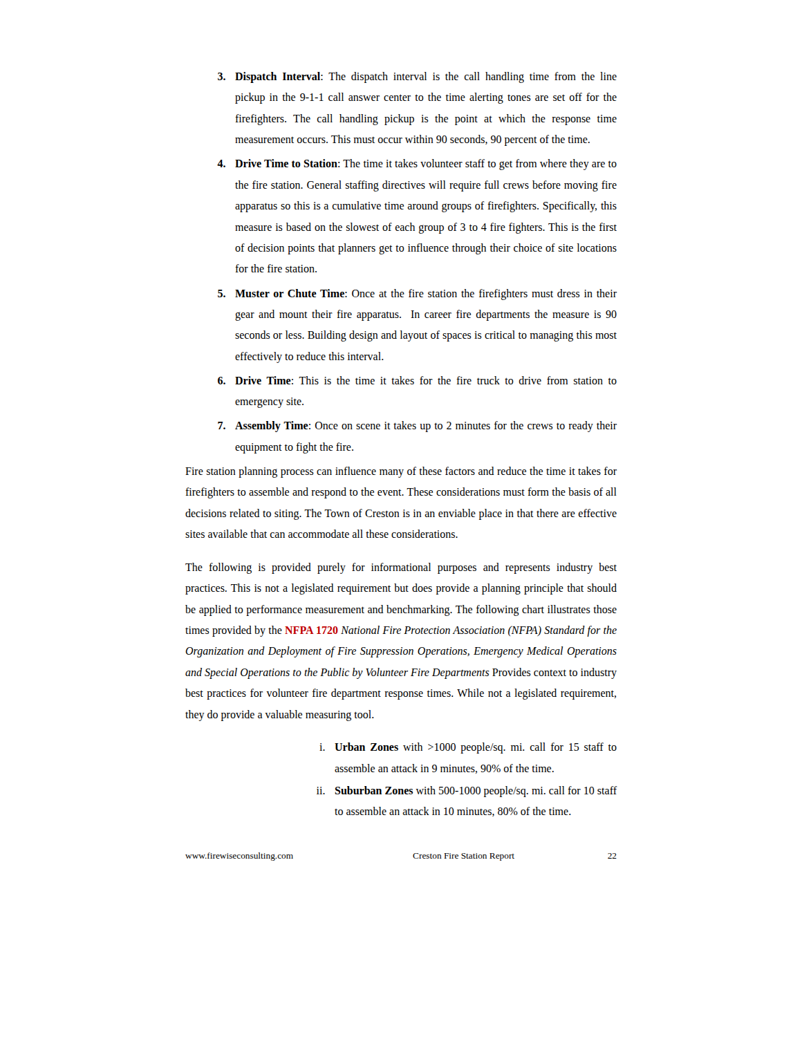Dispatch Interval: The dispatch interval is the call handling time from the line pickup in the 9-1-1 call answer center to the time alerting tones are set off for the firefighters. The call handling pickup is the point at which the response time measurement occurs. This must occur within 90 seconds, 90 percent of the time.
Drive Time to Station: The time it takes volunteer staff to get from where they are to the fire station. General staffing directives will require full crews before moving fire apparatus so this is a cumulative time around groups of firefighters. Specifically, this measure is based on the slowest of each group of 3 to 4 fire fighters. This is the first of decision points that planners get to influence through their choice of site locations for the fire station.
Muster or Chute Time: Once at the fire station the firefighters must dress in their gear and mount their fire apparatus. In career fire departments the measure is 90 seconds or less. Building design and layout of spaces is critical to managing this most effectively to reduce this interval.
Drive Time: This is the time it takes for the fire truck to drive from station to emergency site.
Assembly Time: Once on scene it takes up to 2 minutes for the crews to ready their equipment to fight the fire.
Fire station planning process can influence many of these factors and reduce the time it takes for firefighters to assemble and respond to the event. These considerations must form the basis of all decisions related to siting. The Town of Creston is in an enviable place in that there are effective sites available that can accommodate all these considerations.
The following is provided purely for informational purposes and represents industry best practices. This is not a legislated requirement but does provide a planning principle that should be applied to performance measurement and benchmarking. The following chart illustrates those times provided by the NFPA 1720 National Fire Protection Association (NFPA) Standard for the Organization and Deployment of Fire Suppression Operations, Emergency Medical Operations and Special Operations to the Public by Volunteer Fire Departments Provides context to industry best practices for volunteer fire department response times. While not a legislated requirement, they do provide a valuable measuring tool.
Urban Zones with >1000 people/sq. mi. call for 15 staff to assemble an attack in 9 minutes, 90% of the time.
Suburban Zones with 500-1000 people/sq. mi. call for 10 staff to assemble an attack in 10 minutes, 80% of the time.
www.firewiseconsulting.com
Creston Fire Station Report
22